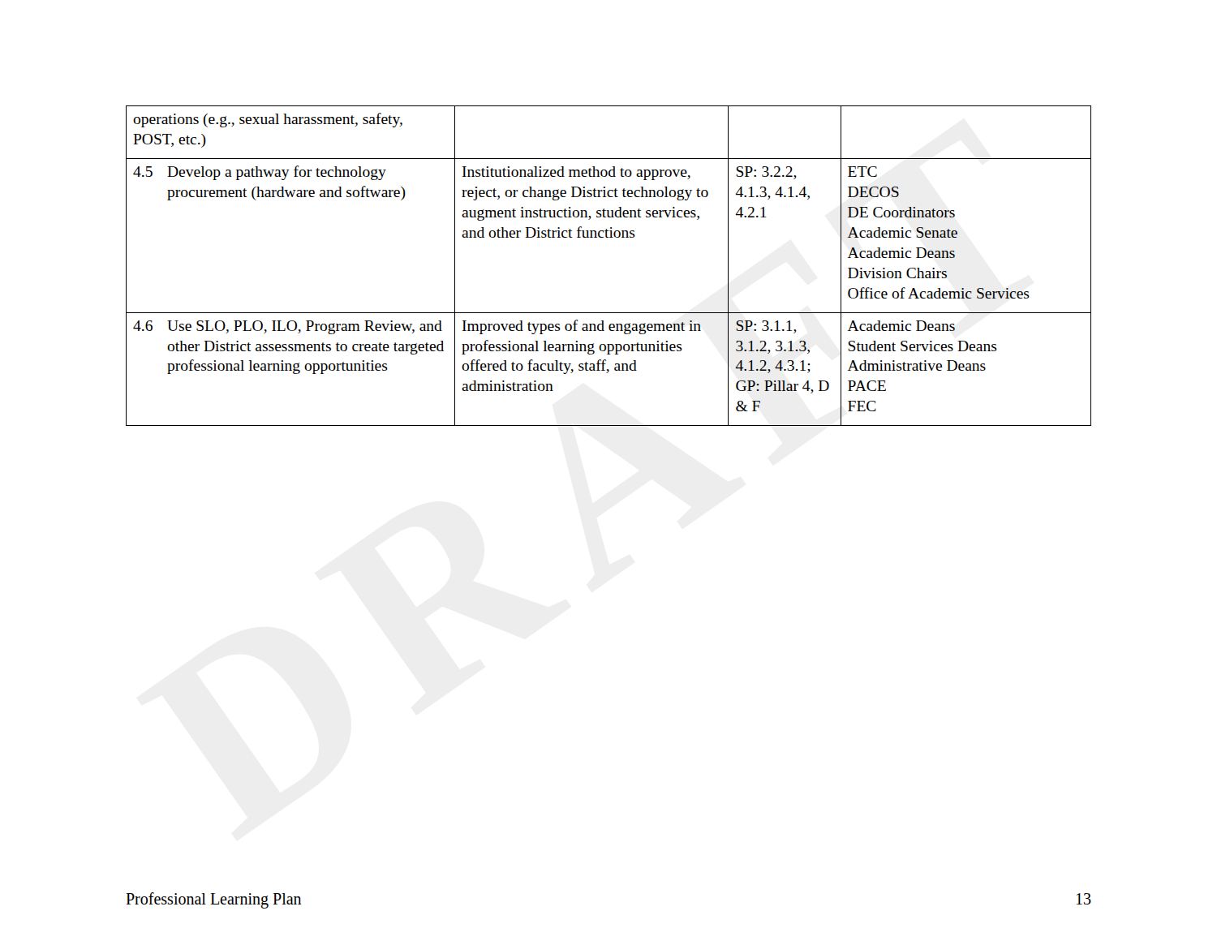DRAFT
| operations (e.g., sexual harassment, safety, POST, etc.) | | | |
| 4.5 Develop a pathway for technology procurement (hardware and software) | Institutionalized method to approve, reject, or change District technology to augment instruction, student services, and other District functions | SP: 3.2.2, 4.1.3, 4.1.4, 4.2.1 | ETC DECOS DE Coordinators Academic Senate Academic Deans Division Chairs Office of Academic Services |
| 4.6 Use SLO, PLO, ILO, Program Review, and other District assessments to create targeted professional learning opportunities | Improved types of and engagement in professional learning opportunities offered to faculty, staff, and administration | SP: 3.1.1, 3.1.2, 3.1.3, 4.1.2, 4.3.1; GP: Pillar 4, D & F | Academic Deans Student Services Deans Administrative Deans PACE FEC |
Professional Learning Plan 13